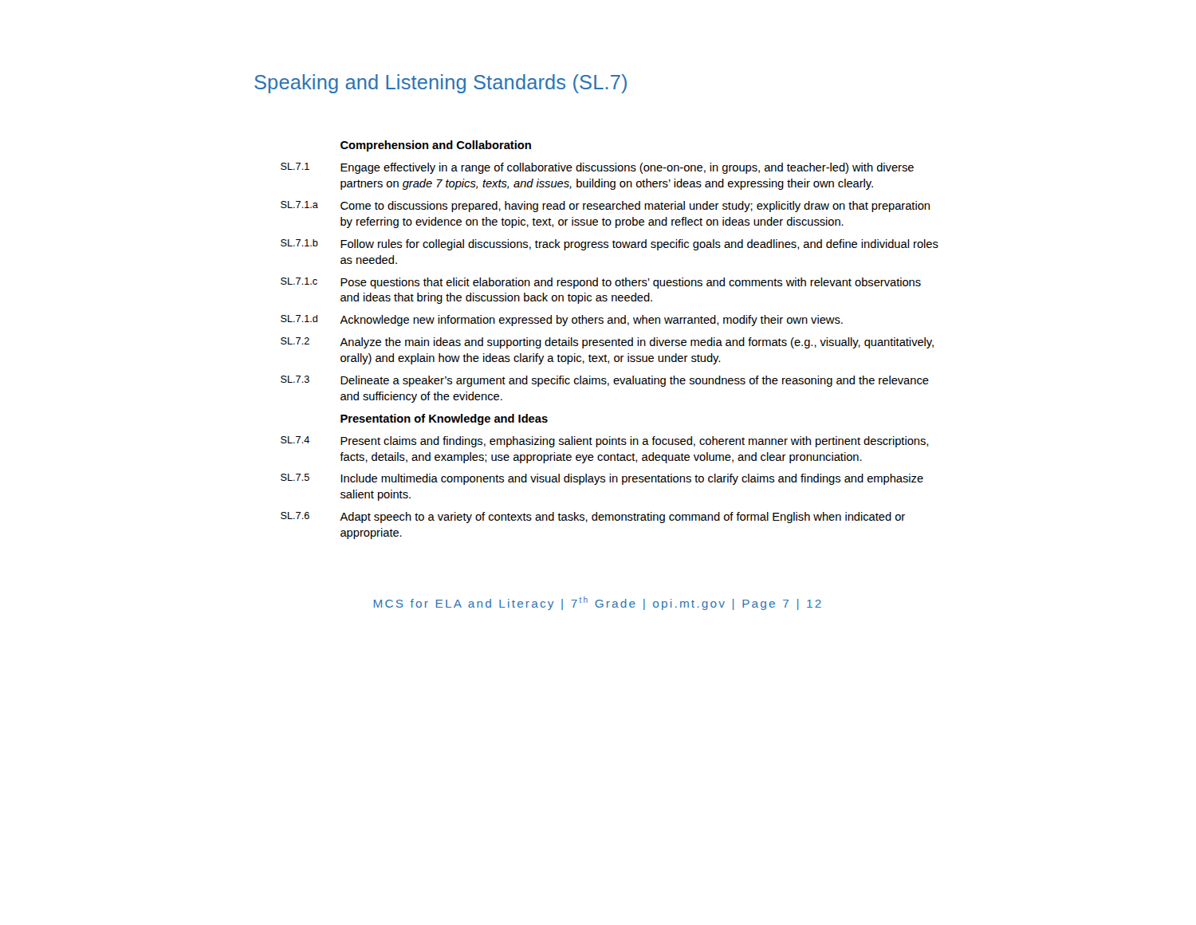Speaking and Listening Standards (SL.7)
| | Comprehension and Collaboration |
| SL.7.1 | Engage effectively in a range of collaborative discussions (one-on-one, in groups, and teacher-led) with diverse partners on grade 7 topics, texts, and issues, building on others’ ideas and expressing their own clearly. |
| SL.7.1.a | Come to discussions prepared, having read or researched material under study; explicitly draw on that preparation by referring to evidence on the topic, text, or issue to probe and reflect on ideas under discussion. |
| SL.7.1.b | Follow rules for collegial discussions, track progress toward specific goals and deadlines, and define individual roles as needed. |
| SL.7.1.c | Pose questions that elicit elaboration and respond to others’ questions and comments with relevant observations and ideas that bring the discussion back on topic as needed. |
| SL.7.1.d | Acknowledge new information expressed by others and, when warranted, modify their own views. |
| SL.7.2 | Analyze the main ideas and supporting details presented in diverse media and formats (e.g., visually, quantitatively, orally) and explain how the ideas clarify a topic, text, or issue under study. |
| SL.7.3 | Delineate a speaker’s argument and specific claims, evaluating the soundness of the reasoning and the relevance and sufficiency of the evidence. |
| | Presentation of Knowledge and Ideas |
| SL.7.4 | Present claims and findings, emphasizing salient points in a focused, coherent manner with pertinent descriptions, facts, details, and examples; use appropriate eye contact, adequate volume, and clear pronunciation. |
| SL.7.5 | Include multimedia components and visual displays in presentations to clarify claims and findings and emphasize salient points. |
| SL.7.6 | Adapt speech to a variety of contexts and tasks, demonstrating command of formal English when indicated or appropriate. |
MCS for ELA and Literacy | 7th Grade | opi.mt.gov | Page 7 | 12